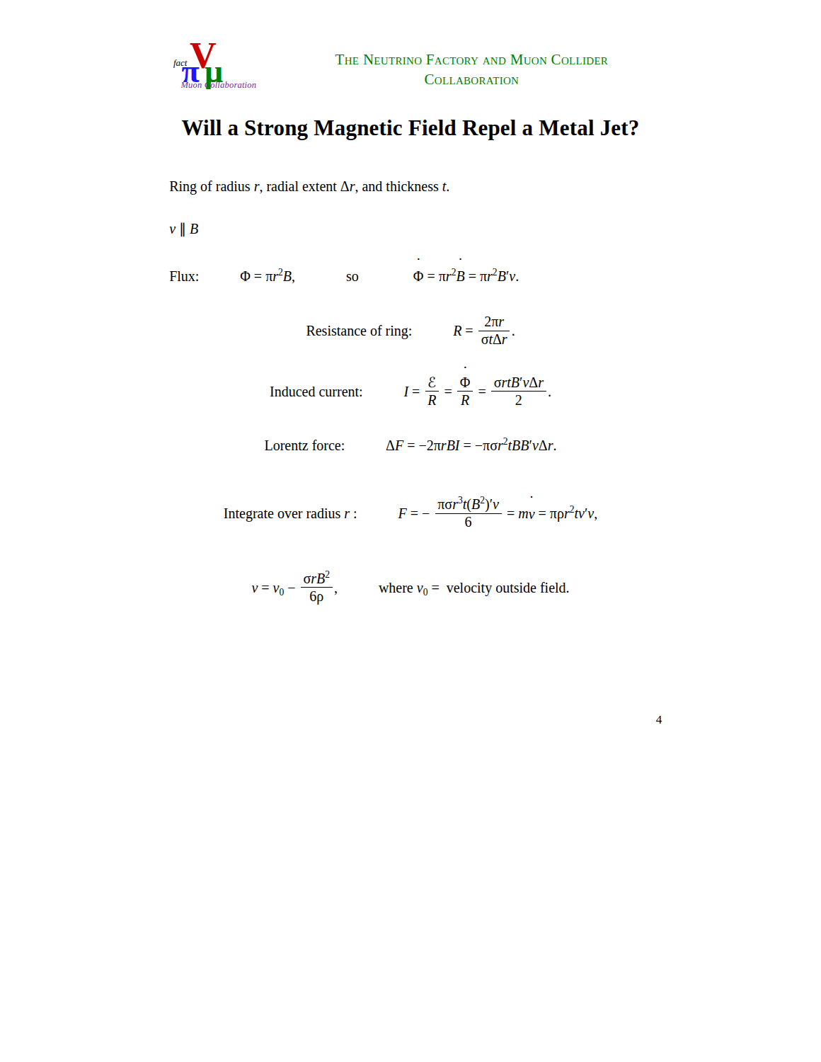fact V π μ
Muon Collaboration
The Neutrino Factory and Muon Collider Collaboration
Will a Strong Magnetic Field Repel a Metal Jet?
Ring of radius r, radial extent Δr, and thickness t.
v ∥ B
Flux: Φ = πr2B, so Φ = πr2B = πr2B′v.
Resistance of ring: R = 2πr σt Δr .
Induced current: I = ℰ R = Φ R = σrtB′v Δr 2 .
Lorentz force: ΔF = −2πrBI = −πσr2tBB′v Δr.
Integrate over radius r : F = − πσr3t(B2)′v 6 = mv = πρr2tv′v,
v = v0 − σrB2 6ρ , where v0 = velocity outside field.
4